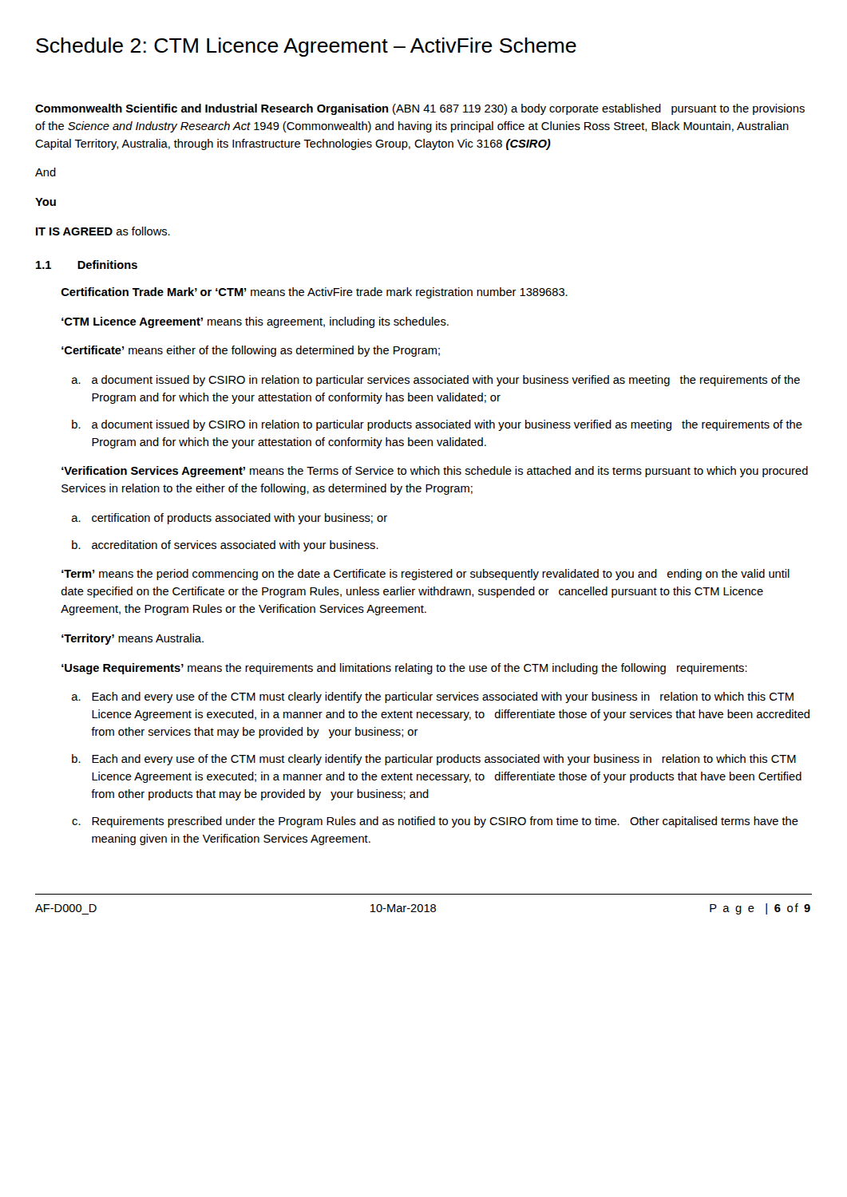Schedule 2: CTM Licence Agreement – ActivFire Scheme
Commonwealth Scientific and Industrial Research Organisation (ABN 41 687 119 230) a body corporate established pursuant to the provisions of the Science and Industry Research Act 1949 (Commonwealth) and having its principal office at Clunies Ross Street, Black Mountain, Australian Capital Territory, Australia, through its Infrastructure Technologies Group, Clayton Vic 3168 (CSIRO)
And
You
IT IS AGREED as follows.
1.1 Definitions
Certification Trade Mark’ or ‘CTM’ means the ActivFire trade mark registration number 1389683.
‘CTM Licence Agreement’ means this agreement, including its schedules.
‘Certificate’ means either of the following as determined by the Program;
a document issued by CSIRO in relation to particular services associated with your business verified as meeting the requirements of the Program and for which the your attestation of conformity has been validated; or
a document issued by CSIRO in relation to particular products associated with your business verified as meeting the requirements of the Program and for which the your attestation of conformity has been validated.
‘Verification Services Agreement’ means the Terms of Service to which this schedule is attached and its terms pursuant to which you procured Services in relation to the either of the following, as determined by the Program;
certification of products associated with your business; or
accreditation of services associated with your business.
‘Term’ means the period commencing on the date a Certificate is registered or subsequently revalidated to you and ending on the valid until date specified on the Certificate or the Program Rules, unless earlier withdrawn, suspended or cancelled pursuant to this CTM Licence Agreement, the Program Rules or the Verification Services Agreement.
‘Territory’ means Australia.
‘Usage Requirements’ means the requirements and limitations relating to the use of the CTM including the following requirements:
Each and every use of the CTM must clearly identify the particular services associated with your business in relation to which this CTM Licence Agreement is executed, in a manner and to the extent necessary, to differentiate those of your services that have been accredited from other services that may be provided by your business; or
Each and every use of the CTM must clearly identify the particular products associated with your business in relation to which this CTM Licence Agreement is executed; in a manner and to the extent necessary, to differentiate those of your products that have been Certified from other products that may be provided by your business; and
Requirements prescribed under the Program Rules and as notified to you by CSIRO from time to time. Other capitalised terms have the meaning given in the Verification Services Agreement.
AF-D000_D 10-Mar-2018 P a g e | 6 of 9